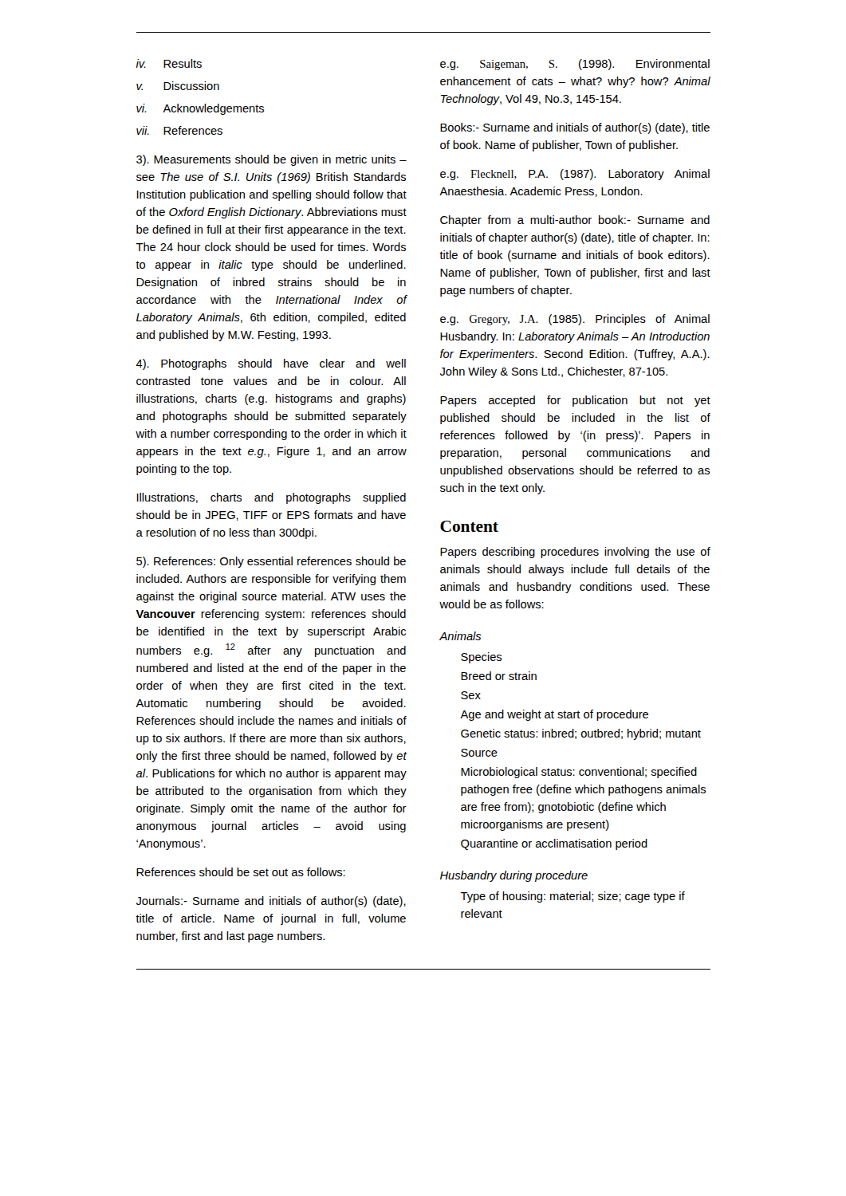iv. Results
v. Discussion
vi. Acknowledgements
vii. References
3). Measurements should be given in metric units – see The use of S.I. Units (1969) British Standards Institution publication and spelling should follow that of the Oxford English Dictionary. Abbreviations must be defined in full at their first appearance in the text. The 24 hour clock should be used for times. Words to appear in italic type should be underlined. Designation of inbred strains should be in accordance with the International Index of Laboratory Animals, 6th edition, compiled, edited and published by M.W. Festing, 1993.
4). Photographs should have clear and well contrasted tone values and be in colour. All illustrations, charts (e.g. histograms and graphs) and photographs should be submitted separately with a number corresponding to the order in which it appears in the text e.g., Figure 1, and an arrow pointing to the top.
Illustrations, charts and photographs supplied should be in JPEG, TIFF or EPS formats and have a resolution of no less than 300dpi.
5). References: Only essential references should be included. Authors are responsible for verifying them against the original source material. ATW uses the Vancouver referencing system: references should be identified in the text by superscript Arabic numbers e.g. 12 after any punctuation and numbered and listed at the end of the paper in the order of when they are first cited in the text. Automatic numbering should be avoided. References should include the names and initials of up to six authors. If there are more than six authors, only the first three should be named, followed by et al. Publications for which no author is apparent may be attributed to the organisation from which they originate. Simply omit the name of the author for anonymous journal articles – avoid using ‘Anonymous’.
References should be set out as follows:
Journals:- Surname and initials of author(s) (date), title of article. Name of journal in full, volume number, first and last page numbers.
e.g. Saigeman, S. (1998). Environmental enhancement of cats – what? why? how? Animal Technology, Vol 49, No.3, 145-154.
Books:- Surname and initials of author(s) (date), title of book. Name of publisher, Town of publisher.
e.g. Flecknell, P.A. (1987). Laboratory Animal Anaesthesia. Academic Press, London.
Chapter from a multi-author book:- Surname and initials of chapter author(s) (date), title of chapter. In: title of book (surname and initials of book editors). Name of publisher, Town of publisher, first and last page numbers of chapter.
e.g. Gregory, J.A. (1985). Principles of Animal Husbandry. In: Laboratory Animals – An Introduction for Experimenters. Second Edition. (Tuffrey, A.A.). John Wiley & Sons Ltd., Chichester, 87-105.
Papers accepted for publication but not yet published should be included in the list of references followed by ‘(in press)’. Papers in preparation, personal communications and unpublished observations should be referred to as such in the text only.
Content
Papers describing procedures involving the use of animals should always include full details of the animals and husbandry conditions used. These would be as follows:
Animals
Species
Breed or strain
Sex
Age and weight at start of procedure
Genetic status: inbred; outbred; hybrid; mutant
Source
Microbiological status: conventional; specified pathogen free (define which pathogens animals are free from); gnotobiotic (define which microorganisms are present)
Quarantine or acclimatisation period
Husbandry during procedure
Type of housing: material; size; cage type if relevant